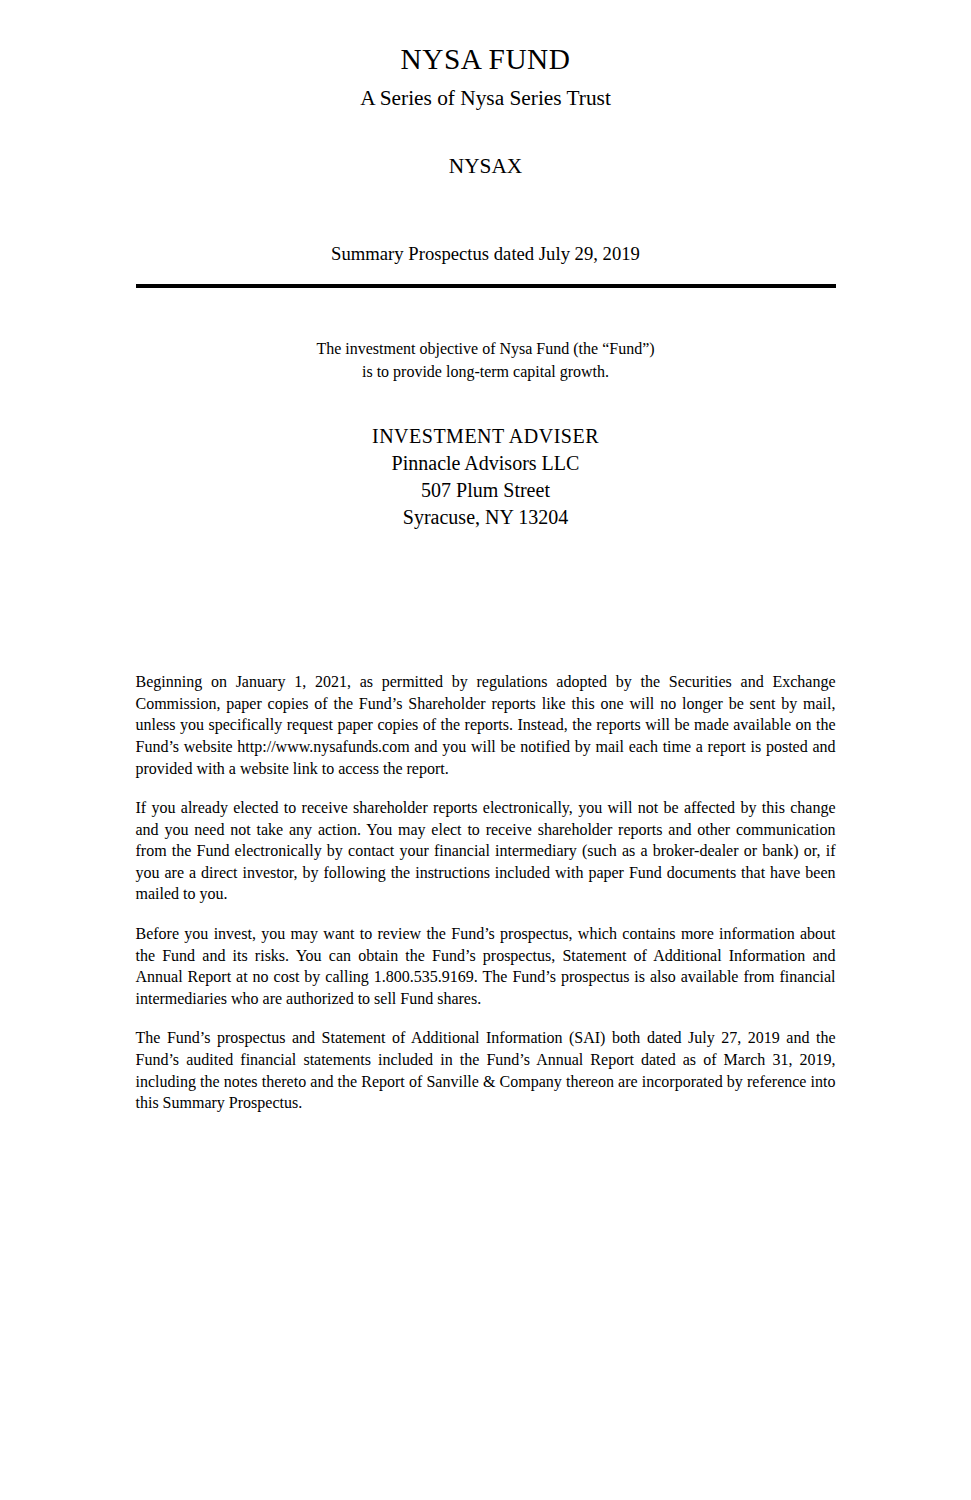NYSA FUND
A Series of Nysa Series Trust
NYSAX
Summary Prospectus dated July 29, 2019
The investment objective of Nysa Fund (the “Fund”)
is to provide long-term capital growth.
INVESTMENT ADVISER
Pinnacle Advisors LLC
507 Plum Street
Syracuse, NY 13204
Beginning on January 1, 2021, as permitted by regulations adopted by the Securities and Exchange Commission, paper copies of the Fund’s Shareholder reports like this one will no longer be sent by mail, unless you specifically request paper copies of the reports. Instead, the reports will be made available on the Fund’s website http://www.nysafunds.com and you will be notified by mail each time a report is posted and provided with a website link to access the report.
If you already elected to receive shareholder reports electronically, you will not be affected by this change and you need not take any action. You may elect to receive shareholder reports and other communication from the Fund electronically by contact your financial intermediary (such as a broker-dealer or bank) or, if you are a direct investor, by following the instructions included with paper Fund documents that have been mailed to you.
Before you invest, you may want to review the Fund’s prospectus, which contains more information about the Fund and its risks. You can obtain the Fund’s prospectus, Statement of Additional Information and Annual Report at no cost by calling 1.800.535.9169. The Fund’s prospectus is also available from financial intermediaries who are authorized to sell Fund shares.
The Fund’s prospectus and Statement of Additional Information (SAI) both dated July 27, 2019 and the Fund’s audited financial statements included in the Fund’s Annual Report dated as of March 31, 2019, including the notes thereto and the Report of Sanville & Company thereon are incorporated by reference into this Summary Prospectus.